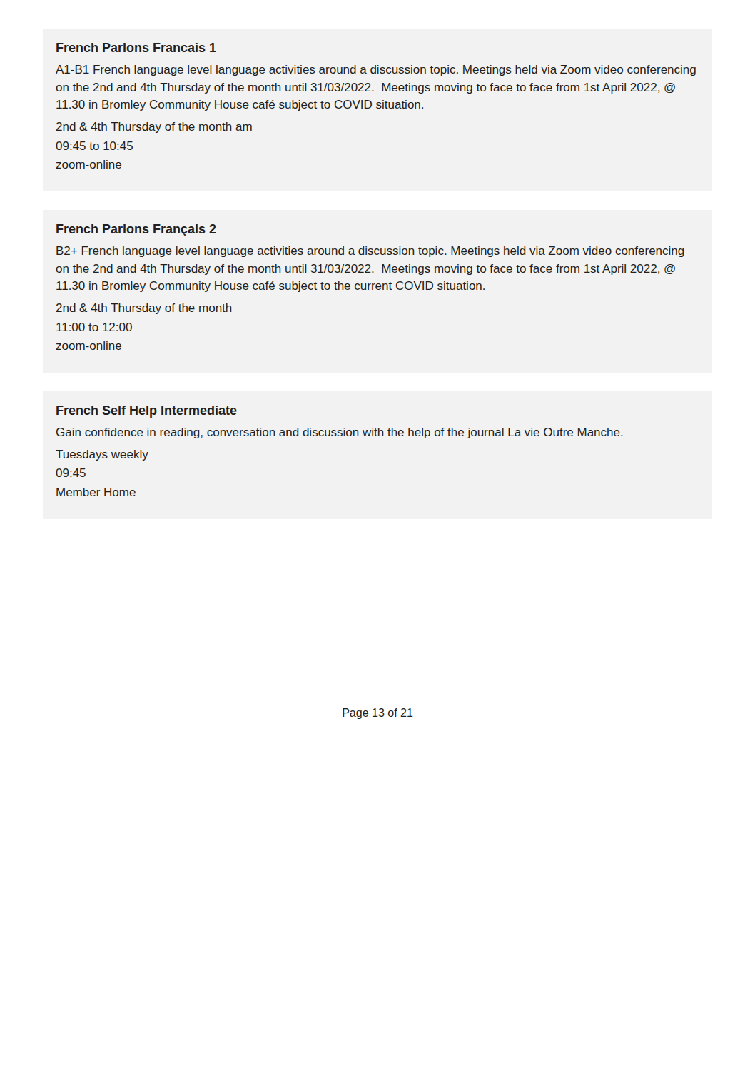French Parlons Francais 1
A1-B1 French language level language activities around a discussion topic. Meetings held via Zoom video conferencing on the 2nd and 4th Thursday of the month until 31/03/2022. Meetings moving to face to face from 1st April 2022, @ 11.30 in Bromley Community House café subject to COVID situation.
2nd & 4th Thursday of the month am
09:45 to 10:45
zoom-online
French Parlons Français 2
B2+ French language level language activities around a discussion topic. Meetings held via Zoom video conferencing on the 2nd and 4th Thursday of the month until 31/03/2022. Meetings moving to face to face from 1st April 2022, @ 11.30 in Bromley Community House café subject to the current COVID situation.
2nd & 4th Thursday of the month
11:00 to 12:00
zoom-online
French Self Help Intermediate
Gain confidence in reading, conversation and discussion with the help of the journal La vie Outre Manche.
Tuesdays weekly
09:45
Member Home
Page 13 of 21